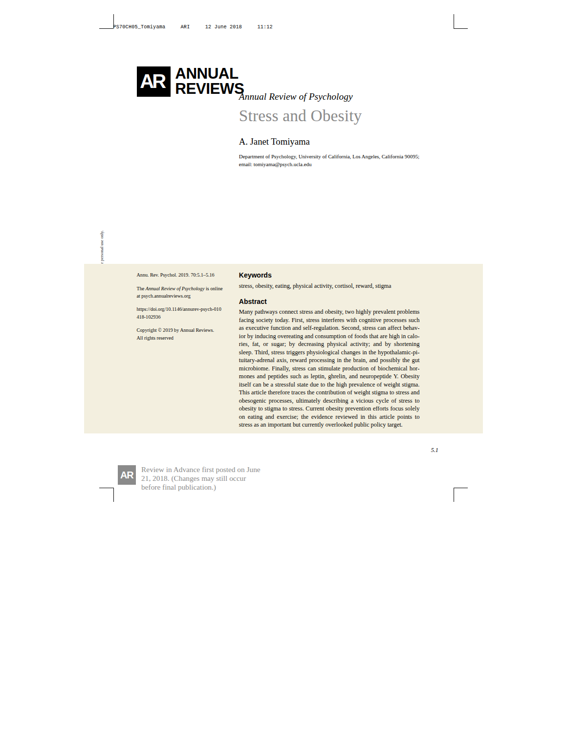PS70CH05_Tomiyama ARI 12 June 2018 11:12
Annu. Rev. Psychol. 2019.70. Downloaded from www.annualreviews.org Access provided by University of California - Los Angeles UCLA on 07/16/18. For personal use only.
AR
ANNUAL
REVIEWS
Annual Review of Psychology
Stress and Obesity
A. Janet Tomiyama
Department of Psychology, University of California, Los Angeles, California 90095;
email: tomiyama@psych.ucla.edu
Annu. Rev. Psychol. 2019. 70:5.1–5.16
The Annual Review of Psychology is online at psych.annualreviews.org
https://doi.org/10.1146/annurev-psych-010418-102936
Copyright © 2019 by Annual Reviews.
All rights reserved
Keywords
stress, obesity, eating, physical activity, cortisol, reward, stigma
Abstract
Many pathways connect stress and obesity, two highly prevalent problems facing society today. First, stress interferes with cognitive processes such as executive function and self-regulation. Second, stress can affect behavior by inducing overeating and consumption of foods that are high in calories, fat, or sugar; by decreasing physical activity; and by shortening sleep. Third, stress triggers physiological changes in the hypothalamic-pituitary-adrenal axis, reward processing in the brain, and possibly the gut microbiome. Finally, stress can stimulate production of biochemical hormones and peptides such as leptin, ghrelin, and neuropeptide Y. Obesity itself can be a stressful state due to the high prevalence of weight stigma. This article therefore traces the contribution of weight stigma to stress and obesogenic processes, ultimately describing a vicious cycle of stress to obesity to stigma to stress. Current obesity prevention efforts focus solely on eating and exercise; the evidence reviewed in this article points to stress as an important but currently overlooked public policy target.
5.1
AR
Review in Advance first posted on June 21, 2018. (Changes may still occur before final publication.)